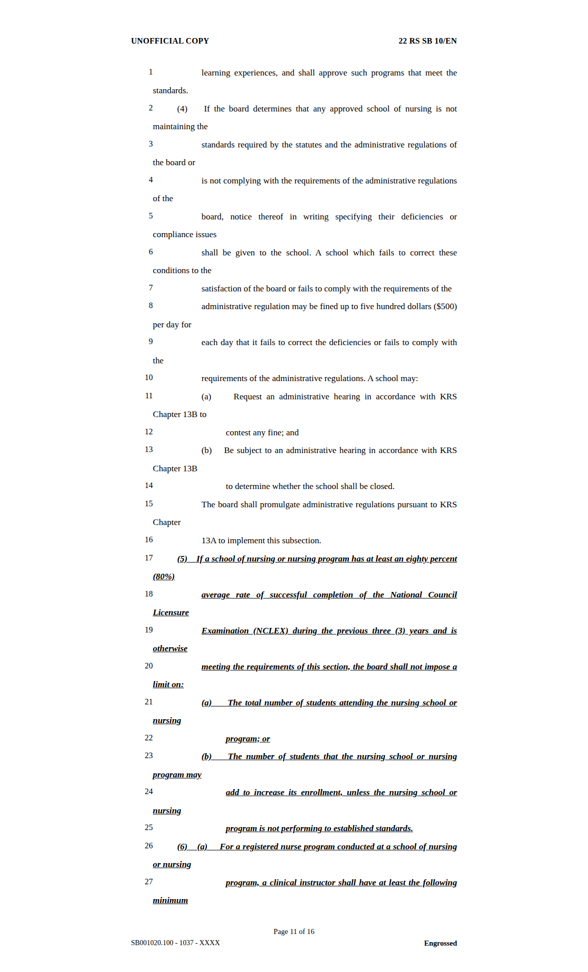UNOFFICIAL COPY 22 RS SB 10/EN
| 1 | learning experiences, and shall approve such programs that meet the standards. |
| 2 | (4) If the board determines that any approved school of nursing is not maintaining the |
| 3 | standards required by the statutes and the administrative regulations of the board or |
| 4 | is not complying with the requirements of the administrative regulations of the |
| 5 | board, notice thereof in writing specifying their deficiencies or compliance issues |
| 6 | shall be given to the school. A school which fails to correct these conditions to the |
| 7 | satisfaction of the board or fails to comply with the requirements of the |
| 8 | administrative regulation may be fined up to five hundred dollars ($500) per day for |
| 9 | each day that it fails to correct the deficiencies or fails to comply with the |
| 10 | requirements of the administrative regulations. A school may: |
| 11 | (a) Request an administrative hearing in accordance with KRS Chapter 13B to |
| 12 | contest any fine; and |
| 13 | (b) Be subject to an administrative hearing in accordance with KRS Chapter 13B |
| 14 | to determine whether the school shall be closed. |
| 15 | The board shall promulgate administrative regulations pursuant to KRS Chapter |
| 16 | 13A to implement this subsection. |
| 17 | (5) If a school of nursing or nursing program has at least an eighty percent (80%) |
| 18 | average rate of successful completion of the National Council Licensure |
| 19 | Examination (NCLEX) during the previous three (3) years and is otherwise |
| 20 | meeting the requirements of this section, the board shall not impose a limit on: |
| 21 | (a) The total number of students attending the nursing school or nursing |
| 22 | program; or |
| 23 | (b) The number of students that the nursing school or nursing program may |
| 24 | add to increase its enrollment, unless the nursing school or nursing |
| 25 | program is not performing to established standards. |
| 26 | (6) (a) For a registered nurse program conducted at a school of nursing or nursing |
| 27 | program, a clinical instructor shall have at least the following minimum |
Page 11 of 16
SB001020.100 - 1037 - XXXX Engrossed